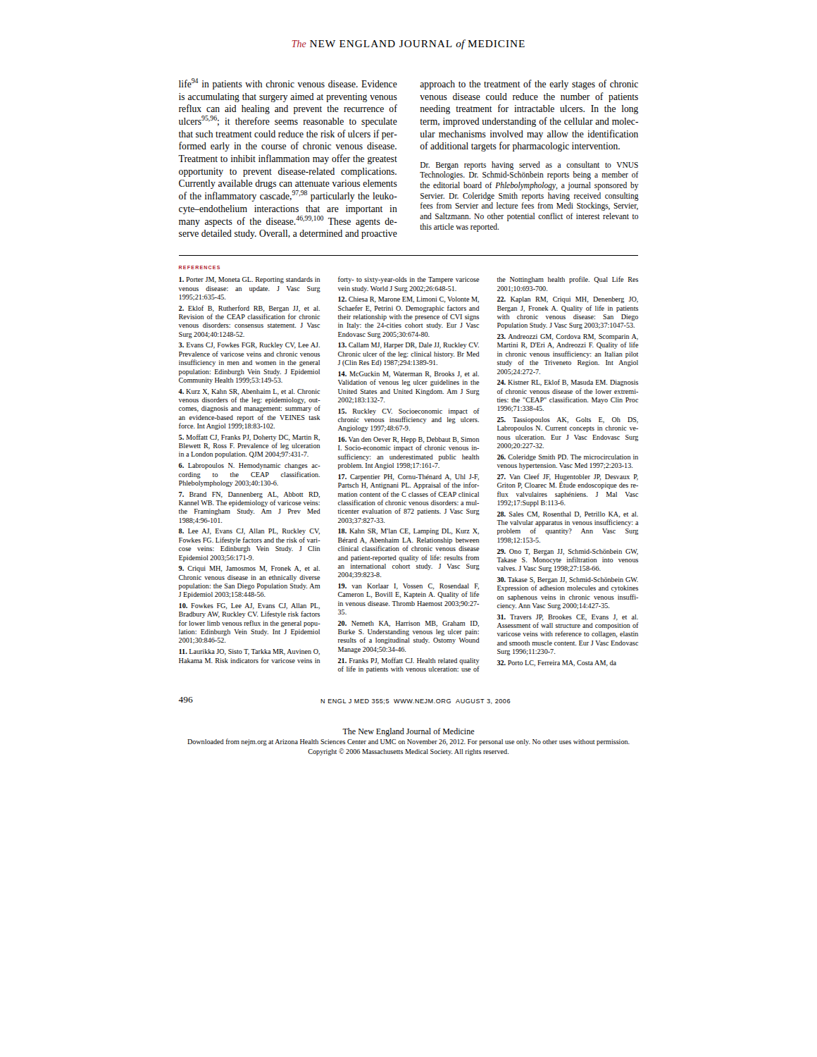The NEW ENGLAND JOURNAL of MEDICINE
life94 in patients with chronic venous disease. Evidence is accumulating that surgery aimed at preventing venous reflux can aid healing and prevent the recurrence of ulcers95,96; it therefore seems reasonable to speculate that such treatment could reduce the risk of ulcers if performed early in the course of chronic venous disease. Treatment to inhibit inflammation may offer the greatest opportunity to prevent disease-related complications. Currently available drugs can attenuate various elements of the inflammatory cascade,97,98 particularly the leukocyte–endothelium interactions that are important in many aspects of the disease.46,99,100 These agents deserve detailed study. Overall, a determined and proactive approach to the treatment of the early stages of chronic venous disease could reduce the number of patients needing treatment for intractable ulcers. In the long term, improved understanding of the cellular and molecular mechanisms involved may allow the identification of additional targets for pharmacologic intervention.
Dr. Bergan reports having served as a consultant to VNUS Technologies. Dr. Schmid-Schönbein reports being a member of the editorial board of Phlebolymphology, a journal sponsored by Servier. Dr. Coleridge Smith reports having received consulting fees from Servier and lecture fees from Medi Stockings, Servier, and Saltzmann. No other potential conflict of interest relevant to this article was reported.
references
1. Porter JM, Moneta GL. Reporting standards in venous disease: an update. J Vasc Surg 1995;21:635-45.
2. Eklof B, Rutherford RB, Bergan JJ, et al. Revision of the CEAP classification for chronic venous disorders: consensus statement. J Vasc Surg 2004;40:1248-52.
3. Evans CJ, Fowkes FGR, Ruckley CV, Lee AJ. Prevalence of varicose veins and chronic venous insufficiency in men and women in the general population: Edinburgh Vein Study. J Epidemiol Community Health 1999;53:149-53.
4. Kurz X, Kahn SR, Abenhaim L, et al. Chronic venous disorders of the leg: epidemiology, outcomes, diagnosis and management: summary of an evidence-based report of the VEINES task force. Int Angiol 1999;18:83-102.
5. Moffatt CJ, Franks PJ, Doherty DC, Martin R, Blewett R, Ross F. Prevalence of leg ulceration in a London population. QJM 2004;97:431-7.
6. Labropoulos N. Hemodynamic changes according to the CEAP classification. Phlebolymphology 2003;40:130-6.
7. Brand FN, Dannenberg AL, Abbott RD, Kannel WB. The epidemiology of varicose veins: the Framingham Study. Am J Prev Med 1988;4:96-101.
8. Lee AJ, Evans CJ, Allan PL, Ruckley CV, Fowkes FG. Lifestyle factors and the risk of varicose veins: Edinburgh Vein Study. J Clin Epidemiol 2003;56:171-9.
9. Criqui MH, Jamosmos M, Fronek A, et al. Chronic venous disease in an ethnically diverse population: the San Diego Population Study. Am J Epidemiol 2003;158:448-56.
10. Fowkes FG, Lee AJ, Evans CJ, Allan PL, Bradbury AW, Ruckley CV. Lifestyle risk factors for lower limb venous reflux in the general population: Edinburgh Vein Study. Int J Epidemiol 2001;30:846-52.
11. Laurikka JO, Sisto T, Tarkka MR, Auvinen O, Hakama M. Risk indicators for varicose veins in forty- to sixty-year-olds in the Tampere varicose vein study. World J Surg 2002;26:648-51.
12. Chiesa R, Marone EM, Limoni C, Volonte M, Schaefer E, Petrini O. Demographic factors and their relationship with the presence of CVI signs in Italy: the 24-cities cohort study. Eur J Vasc Endovasc Surg 2005;30:674-80.
13. Callam MJ, Harper DR, Dale JJ, Ruckley CV. Chronic ulcer of the leg: clinical history. Br Med J (Clin Res Ed) 1987;294:1389-91.
14. McGuckin M, Waterman R, Brooks J, et al. Validation of venous leg ulcer guidelines in the United States and United Kingdom. Am J Surg 2002;183:132-7.
15. Ruckley CV. Socioeconomic impact of chronic venous insufficiency and leg ulcers. Angiology 1997;48:67-9.
16. Van den Oever R, Hepp B, Debbaut B, Simon I. Socio-economic impact of chronic venous insufficiency: an underestimated public health problem. Int Angiol 1998;17:161-7.
17. Carpentier PH, Cornu-Thénard A, Uhl J-F, Partsch H, Antignani PL. Appraisal of the information content of the C classes of CEAP clinical classification of chronic venous disorders: a multicenter evaluation of 872 patients. J Vasc Surg 2003;37:827-33.
18. Kahn SR, M'lan CE, Lamping DL, Kurz X, Bérard A, Abenhaim LA. Relationship between clinical classification of chronic venous disease and patient-reported quality of life: results from an international cohort study. J Vasc Surg 2004;39:823-8.
19. van Korlaar I, Vossen C, Rosendaal F, Cameron L, Bovill E, Kaptein A. Quality of life in venous disease. Thromb Haemost 2003;90:27-35.
20. Nemeth KA, Harrison MB, Graham ID, Burke S. Understanding venous leg ulcer pain: results of a longitudinal study. Ostomy Wound Manage 2004;50:34-46.
21. Franks PJ, Moffatt CJ. Health related quality of life in patients with venous ulceration: use of the Nottingham health profile. Qual Life Res 2001;10:693-700.
22. Kaplan RM, Criqui MH, Denenberg JO, Bergan J, Fronek A. Quality of life in patients with chronic venous disease: San Diego Population Study. J Vasc Surg 2003;37:1047-53.
23. Andreozzi GM, Cordova RM, Scomparin A, Martini R, D'Eri A, Andreozzi F. Quality of life in chronic venous insufficiency: an Italian pilot study of the Triveneto Region. Int Angiol 2005;24:272-7.
24. Kistner RL, Eklof B, Masuda EM. Diagnosis of chronic venous disease of the lower extremities: the "CEAP" classification. Mayo Clin Proc 1996;71:338-45.
25. Tassiopoulos AK, Golts E, Oh DS, Labropoulos N. Current concepts in chronic venous ulceration. Eur J Vasc Endovasc Surg 2000;20:227-32.
26. Coleridge Smith PD. The microcirculation in venous hypertension. Vasc Med 1997;2:203-13.
27. Van Cleef JF, Hugentobler JP, Desvaux P, Griton P, Cloarec M. Étude endoscopique des reflux valvulaires saphéniens. J Mal Vasc 1992;17:Suppl B:113-6.
28. Sales CM, Rosenthal D, Petrillo KA, et al. The valvular apparatus in venous insufficiency: a problem of quantity? Ann Vasc Surg 1998;12:153-5.
29. Ono T, Bergan JJ, Schmid-Schönbein GW, Takase S. Monocyte infiltration into venous valves. J Vasc Surg 1998;27:158-66.
30. Takase S, Bergan JJ, Schmid-Schönbein GW. Expression of adhesion molecules and cytokines on saphenous veins in chronic venous insufficiency. Ann Vasc Surg 2000;14:427-35.
31. Travers JP, Brookes CE, Evans J, et al. Assessment of wall structure and composition of varicose veins with reference to collagen, elastin and smooth muscle content. Eur J Vasc Endovasc Surg 1996;11:230-7.
32. Porto LC, Ferreira MA, Costa AM, da
496
n engl j med 355;5 www.nejm.org august 3, 2006
The New England Journal of Medicine
Downloaded from nejm.org at Arizona Health Sciences Center and UMC on November 26, 2012. For personal use only. No other uses without permission.
Copyright © 2006 Massachusetts Medical Society. All rights reserved.